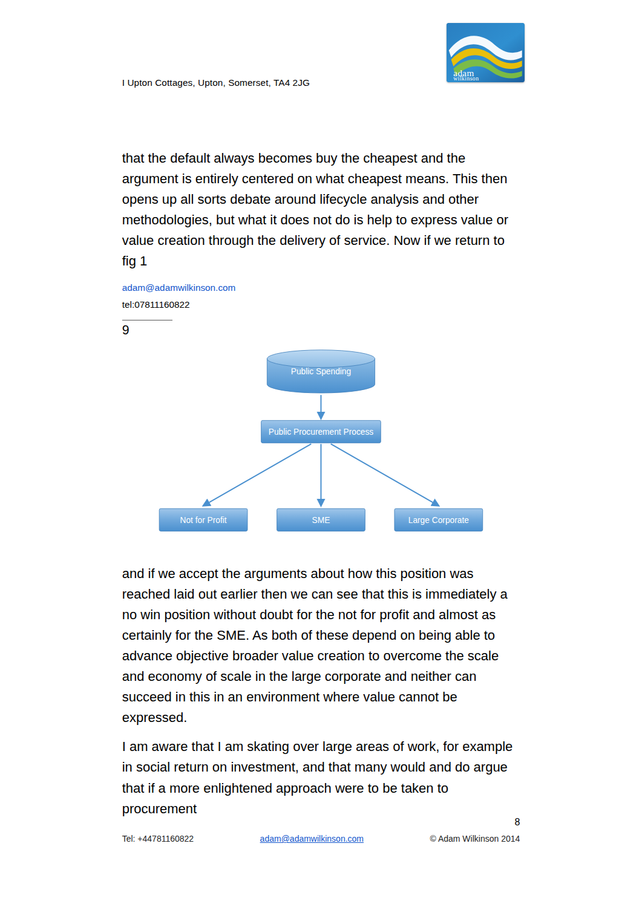adam wilkinson
I Upton Cottages, Upton, Somerset, TA4 2JG
that the default always becomes buy the cheapest and the argument is entirely centered on what cheapest means. This then opens up all sorts debate around lifecycle analysis and other methodologies, but what it does not do is help to express value or value creation through the delivery of service. Now if we return to fig 1
adam@adamwilkinson.com
tel:07811160822
9
Public Spending Public Procurement Process Not for Profit SME Large Corporate
and if we accept the arguments about how this position was reached laid out earlier then we can see that this is immediately a no win position without doubt for the not for profit and almost as certainly for the SME. As both of these depend on being able to advance objective broader value creation to overcome the scale and economy of scale in the large corporate and neither can succeed in this in an environment where value cannot be expressed.
I am aware that I am skating over large areas of work, for example in social return on investment, and that many would and do argue that if a more enlightened approach were to be taken to procurement
8
Tel: +44781160822
adam@adamwilkinson.com
© Adam Wilkinson 2014